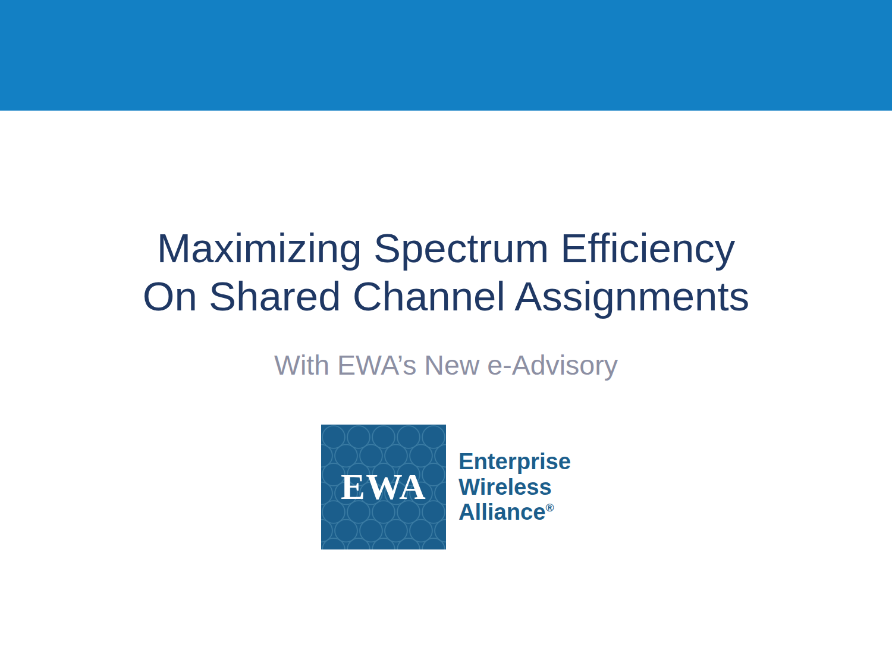Maximizing Spectrum Efficiency On Shared Channel Assignments
With EWA’s New e-Advisory
EWA
Enterprise
Wireless
Alliance®